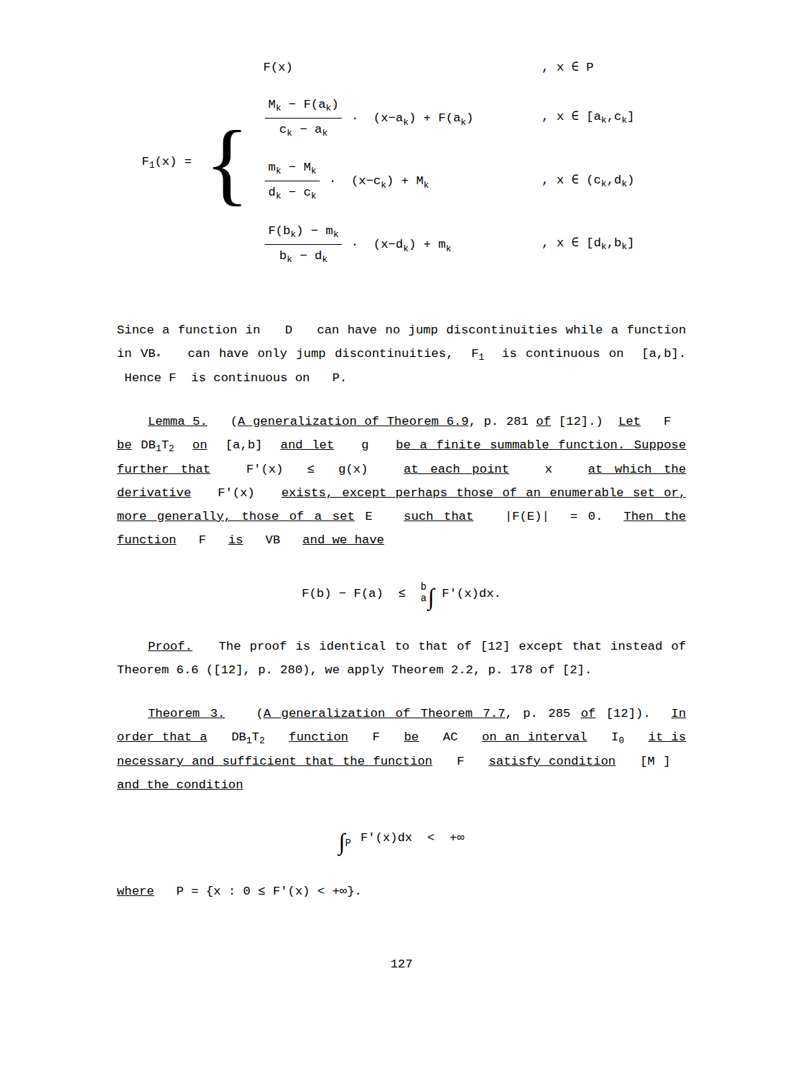F1(x) = {
| F(x) | , x ∈ P |
| M k − F(a k ) c k − a k · (x−a k ) + F(a k ) | , x ∈ [a k ,c k ] |
| m k − M k d k − c k · (x−c k ) + M k | , x ∈ (c k ,d k ) |
| F(b k ) − m k b k − d k · (x−d k ) + m k | , x ∈ [d k ,b k ] |
Since a function in D can have no jump discontinuities while a function in VB* can have only jump discontinuities, F1 is continuous on [a,b]. Hence F is continuous on P.
Lemma 5. (A generalization of Theorem 6.9, p. 281 of [12].) Let F be DB1T2 on [a,b] and let g be a finite summable function. Suppose further that F′(x) ≤ g(x) at each point x at which the derivative F′(x) exists, except perhaps those of an enumerable set or, more generally, those of a set E such that |F(E)| = 0. Then the function F is VB and we have
F(b) − F(a) ≤ ba∫ F′(x)dx.
Proof. The proof is identical to that of [12] except that instead of Theorem 6.6 ([12], p. 280), we apply Theorem 2.2, p. 178 of [2].
Theorem 3. (A generalization of Theorem 7.7, p. 285 of [12]). In order that a DB1T2 function F be AC on an interval I0 it is necessary and sufficient that the function F satisfy condition [M ] and the condition
∫P F′(x)dx < +∞
where P = {x : 0 ≤ F′(x) < +∞}.
127